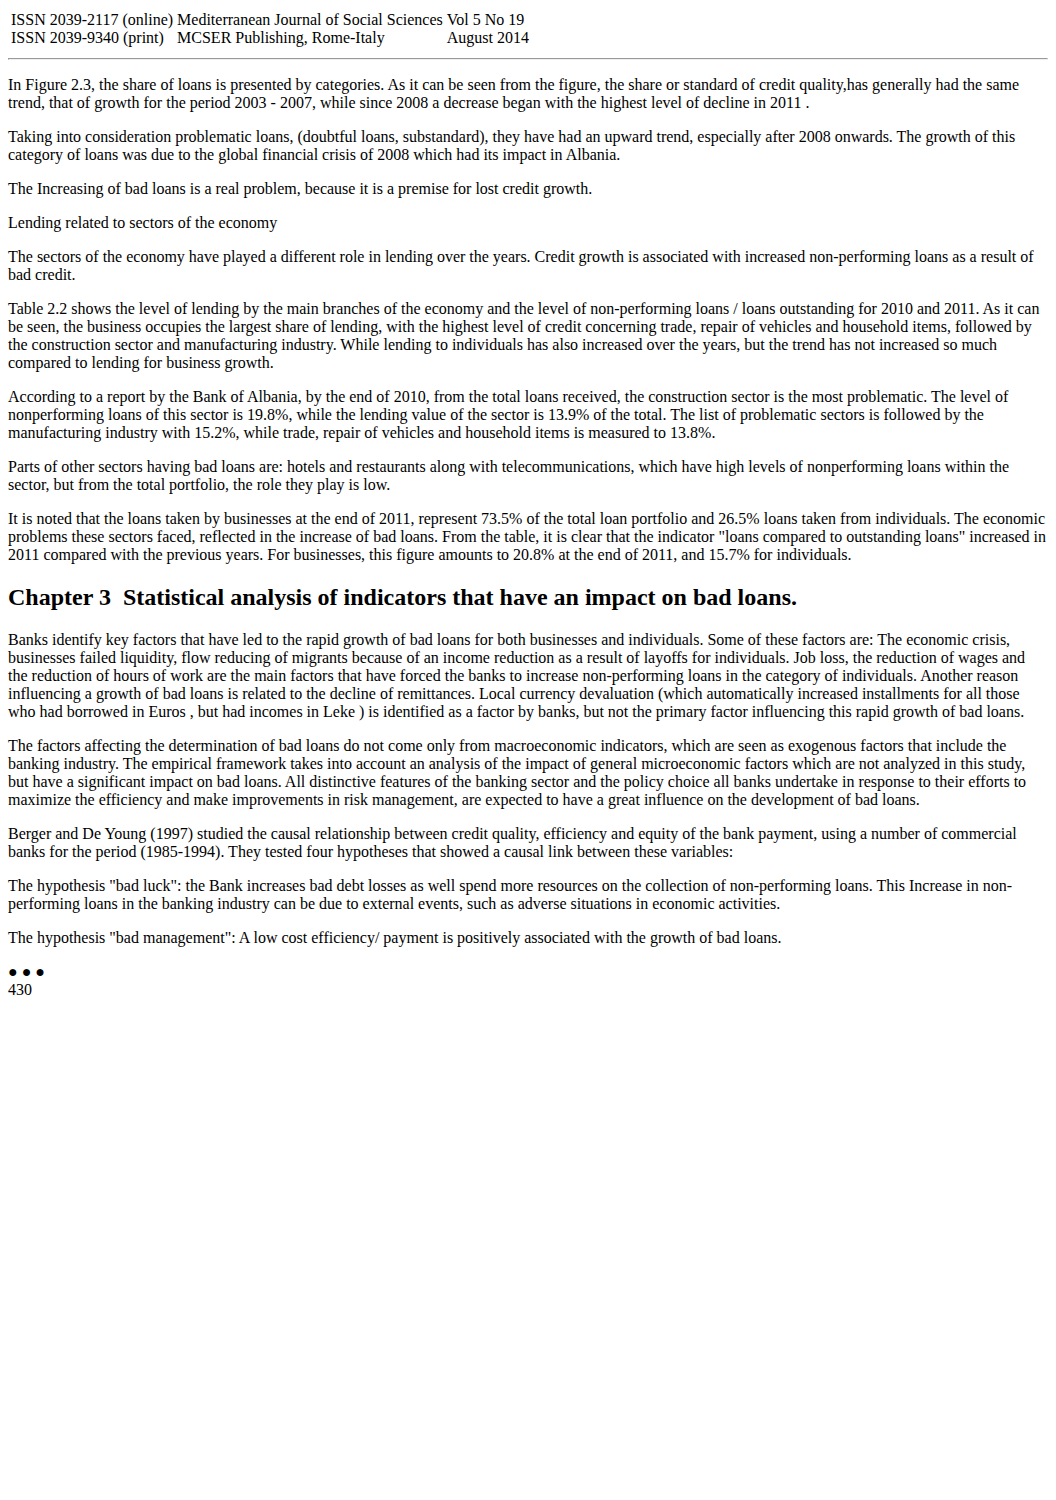| ISSN 2039-2117 (online) ISSN 2039-9340 (print) | Mediterranean Journal of Social Sciences MCSER Publishing, Rome-Italy | Vol 5 No 19 August 2014 |
In Figure 2.3, the share of loans is presented by categories. As it can be seen from the figure, the share or standard of credit quality,has generally had the same trend, that of growth for the period 2003 - 2007, while since 2008 a decrease began with the highest level of decline in 2011 .
Taking into consideration problematic loans, (doubtful loans, substandard), they have had an upward trend, especially after 2008 onwards. The growth of this category of loans was due to the global financial crisis of 2008 which had its impact in Albania.
The Increasing of bad loans is a real problem, because it is a premise for lost credit growth.
Lending related to sectors of the economy
The sectors of the economy have played a different role in lending over the years. Credit growth is associated with increased non-performing loans as a result of bad credit.
Table 2.2 shows the level of lending by the main branches of the economy and the level of non-performing loans / loans outstanding for 2010 and 2011. As it can be seen, the business occupies the largest share of lending, with the highest level of credit concerning trade, repair of vehicles and household items, followed by the construction sector and manufacturing industry. While lending to individuals has also increased over the years, but the trend has not increased so much compared to lending for business growth.
According to a report by the Bank of Albania, by the end of 2010, from the total loans received, the construction sector is the most problematic. The level of nonperforming loans of this sector is 19.8%, while the lending value of the sector is 13.9% of the total. The list of problematic sectors is followed by the manufacturing industry with 15.2%, while trade, repair of vehicles and household items is measured to 13.8%.
Parts of other sectors having bad loans are: hotels and restaurants along with telecommunications, which have high levels of nonperforming loans within the sector, but from the total portfolio, the role they play is low.
It is noted that the loans taken by businesses at the end of 2011, represent 73.5% of the total loan portfolio and 26.5% loans taken from individuals. The economic problems these sectors faced, reflected in the increase of bad loans. From the table, it is clear that the indicator "loans compared to outstanding loans" increased in 2011 compared with the previous years. For businesses, this figure amounts to 20.8% at the end of 2011, and 15.7% for individuals.
Chapter 3 Statistical analysis of indicators that have an impact on bad loans.
Banks identify key factors that have led to the rapid growth of bad loans for both businesses and individuals. Some of these factors are: The economic crisis, businesses failed liquidity, flow reducing of migrants because of an income reduction as a result of layoffs for individuals. Job loss, the reduction of wages and the reduction of hours of work are the main factors that have forced the banks to increase non-performing loans in the category of individuals. Another reason influencing a growth of bad loans is related to the decline of remittances. Local currency devaluation (which automatically increased installments for all those who had borrowed in Euros , but had incomes in Leke ) is identified as a factor by banks, but not the primary factor influencing this rapid growth of bad loans.
The factors affecting the determination of bad loans do not come only from macroeconomic indicators, which are seen as exogenous factors that include the banking industry. The empirical framework takes into account an analysis of the impact of general microeconomic factors which are not analyzed in this study, but have a significant impact on bad loans. All distinctive features of the banking sector and the policy choice all banks undertake in response to their efforts to maximize the efficiency and make improvements in risk management, are expected to have a great influence on the development of bad loans.
Berger and De Young (1997) studied the causal relationship between credit quality, efficiency and equity of the bank payment, using a number of commercial banks for the period (1985-1994). They tested four hypotheses that showed a causal link between these variables:
The hypothesis "bad luck": the Bank increases bad debt losses as well spend more resources on the collection of non-performing loans. This Increase in non-performing loans in the banking industry can be due to external events, such as adverse situations in economic activities.
The hypothesis "bad management": A low cost efficiency/ payment is positively associated with the growth of bad loans.
● ● ●
430